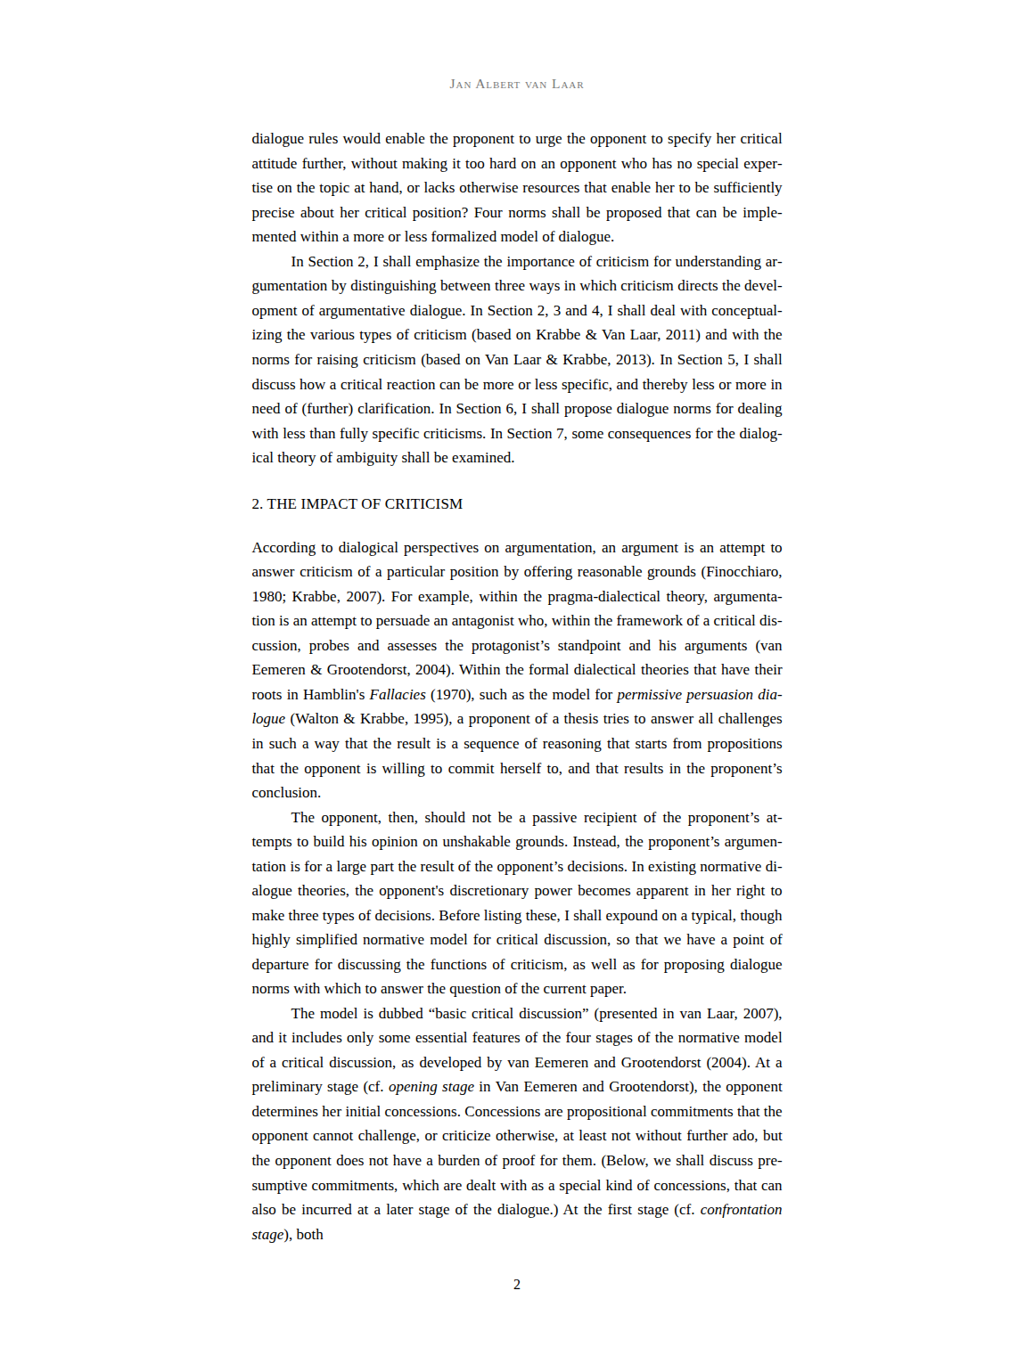Jan Albert van Laar
dialogue rules would enable the proponent to urge the opponent to specify her critical attitude further, without making it too hard on an opponent who has no special expertise on the topic at hand, or lacks otherwise resources that enable her to be sufficiently precise about her critical position? Four norms shall be proposed that can be implemented within a more or less formalized model of dialogue.
In Section 2, I shall emphasize the importance of criticism for understanding argumentation by distinguishing between three ways in which criticism directs the development of argumentative dialogue. In Section 2, 3 and 4, I shall deal with conceptualizing the various types of criticism (based on Krabbe & Van Laar, 2011) and with the norms for raising criticism (based on Van Laar & Krabbe, 2013). In Section 5, I shall discuss how a critical reaction can be more or less specific, and thereby less or more in need of (further) clarification. In Section 6, I shall propose dialogue norms for dealing with less than fully specific criticisms. In Section 7, some consequences for the dialogical theory of ambiguity shall be examined.
2. The impact of criticism
According to dialogical perspectives on argumentation, an argument is an attempt to answer criticism of a particular position by offering reasonable grounds (Finocchiaro, 1980; Krabbe, 2007). For example, within the pragma-dialectical theory, argumentation is an attempt to persuade an antagonist who, within the framework of a critical discussion, probes and assesses the protagonist’s standpoint and his arguments (van Eemeren & Grootendorst, 2004). Within the formal dialectical theories that have their roots in Hamblin's Fallacies (1970), such as the model for permissive persuasion dialogue (Walton & Krabbe, 1995), a proponent of a thesis tries to answer all challenges in such a way that the result is a sequence of reasoning that starts from propositions that the opponent is willing to commit herself to, and that results in the proponent’s conclusion.
The opponent, then, should not be a passive recipient of the proponent’s attempts to build his opinion on unshakable grounds. Instead, the proponent’s argumentation is for a large part the result of the opponent’s decisions. In existing normative dialogue theories, the opponent's discretionary power becomes apparent in her right to make three types of decisions. Before listing these, I shall expound on a typical, though highly simplified normative model for critical discussion, so that we have a point of departure for discussing the functions of criticism, as well as for proposing dialogue norms with which to answer the question of the current paper.
The model is dubbed “basic critical discussion” (presented in van Laar, 2007), and it includes only some essential features of the four stages of the normative model of a critical discussion, as developed by van Eemeren and Grootendorst (2004). At a preliminary stage (cf. opening stage in Van Eemeren and Grootendorst), the opponent determines her initial concessions. Concessions are propositional commitments that the opponent cannot challenge, or criticize otherwise, at least not without further ado, but the opponent does not have a burden of proof for them. (Below, we shall discuss presumptive commitments, which are dealt with as a special kind of concessions, that can also be incurred at a later stage of the dialogue.) At the first stage (cf. confrontation stage), both
2